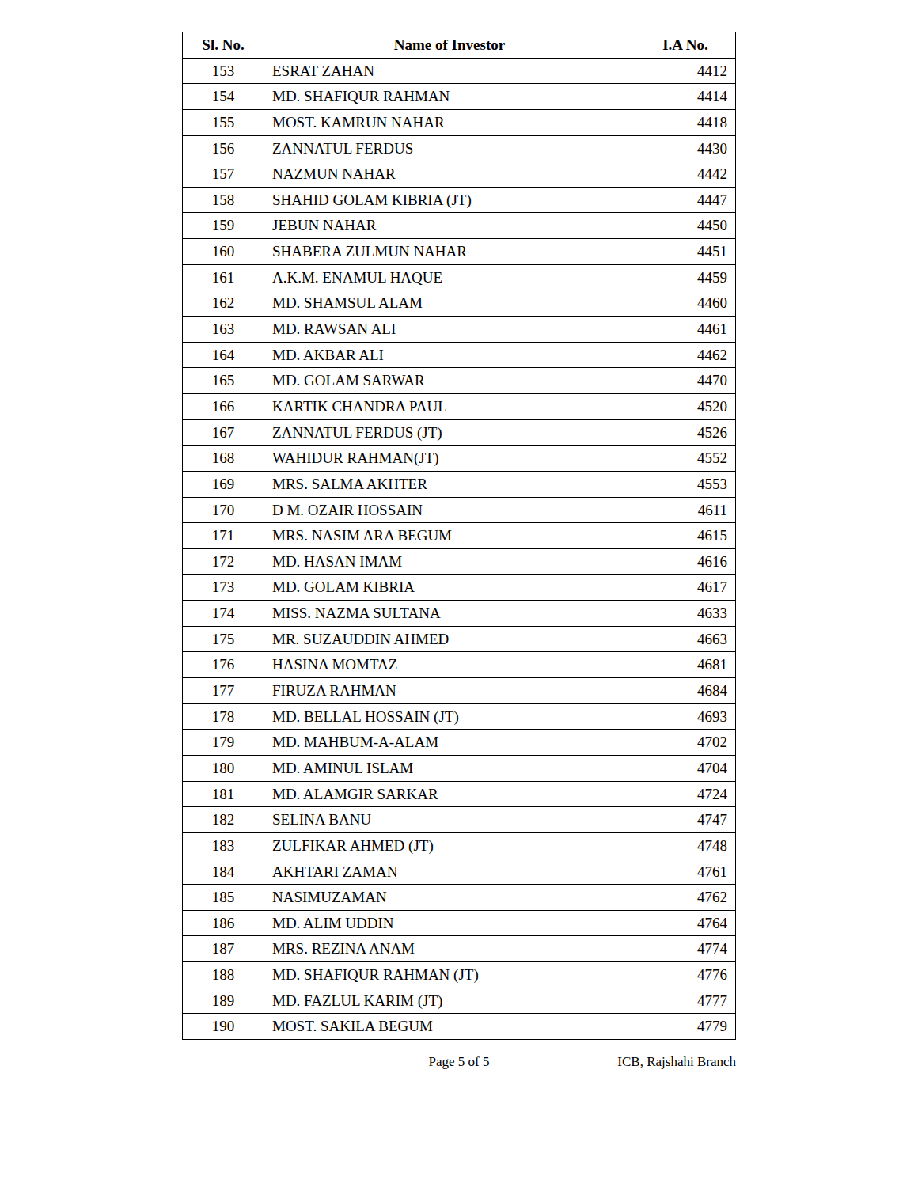| Sl. No. | Name of Investor | I.A No. |
| --- | --- | --- |
| 153 | ESRAT ZAHAN | 4412 |
| 154 | MD. SHAFIQUR RAHMAN | 4414 |
| 155 | MOST. KAMRUN NAHAR | 4418 |
| 156 | ZANNATUL FERDUS | 4430 |
| 157 | NAZMUN NAHAR | 4442 |
| 158 | SHAHID GOLAM KIBRIA (JT) | 4447 |
| 159 | JEBUN NAHAR | 4450 |
| 160 | SHABERA ZULMUN NAHAR | 4451 |
| 161 | A.K.M. ENAMUL HAQUE | 4459 |
| 162 | MD. SHAMSUL ALAM | 4460 |
| 163 | MD. RAWSAN ALI | 4461 |
| 164 | MD. AKBAR ALI | 4462 |
| 165 | MD. GOLAM SARWAR | 4470 |
| 166 | KARTIK CHANDRA PAUL | 4520 |
| 167 | ZANNATUL FERDUS (JT) | 4526 |
| 168 | WAHIDUR RAHMAN(JT) | 4552 |
| 169 | MRS. SALMA AKHTER | 4553 |
| 170 | D M. OZAIR HOSSAIN | 4611 |
| 171 | MRS. NASIM ARA BEGUM | 4615 |
| 172 | MD. HASAN IMAM | 4616 |
| 173 | MD. GOLAM KIBRIA | 4617 |
| 174 | MISS. NAZMA SULTANA | 4633 |
| 175 | MR. SUZAUDDIN AHMED | 4663 |
| 176 | HASINA MOMTAZ | 4681 |
| 177 | FIRUZA RAHMAN | 4684 |
| 178 | MD. BELLAL HOSSAIN (JT) | 4693 |
| 179 | MD. MAHBUM-A-ALAM | 4702 |
| 180 | MD. AMINUL ISLAM | 4704 |
| 181 | MD. ALAMGIR SARKAR | 4724 |
| 182 | SELINA BANU | 4747 |
| 183 | ZULFIKAR AHMED (JT) | 4748 |
| 184 | AKHTARI ZAMAN | 4761 |
| 185 | NASIMUZAMAN | 4762 |
| 186 | MD. ALIM UDDIN | 4764 |
| 187 | MRS. REZINA ANAM | 4774 |
| 188 | MD. SHAFIQUR RAHMAN (JT) | 4776 |
| 189 | MD. FAZLUL KARIM (JT) | 4777 |
| 190 | MOST. SAKILA BEGUM | 4779 |
Page 5 of 5
ICB, Rajshahi Branch